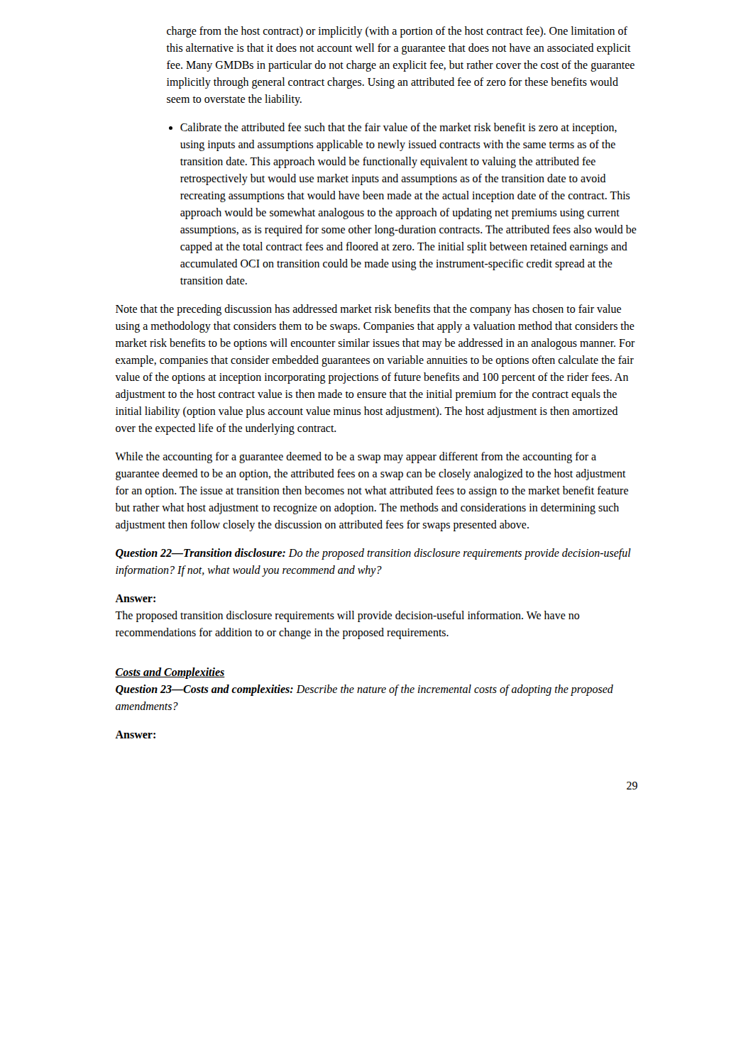charge from the host contract) or implicitly (with a portion of the host contract fee). One limitation of this alternative is that it does not account well for a guarantee that does not have an associated explicit fee. Many GMDBs in particular do not charge an explicit fee, but rather cover the cost of the guarantee implicitly through general contract charges. Using an attributed fee of zero for these benefits would seem to overstate the liability.
Calibrate the attributed fee such that the fair value of the market risk benefit is zero at inception, using inputs and assumptions applicable to newly issued contracts with the same terms as of the transition date. This approach would be functionally equivalent to valuing the attributed fee retrospectively but would use market inputs and assumptions as of the transition date to avoid recreating assumptions that would have been made at the actual inception date of the contract. This approach would be somewhat analogous to the approach of updating net premiums using current assumptions, as is required for some other long-duration contracts. The attributed fees also would be capped at the total contract fees and floored at zero. The initial split between retained earnings and accumulated OCI on transition could be made using the instrument-specific credit spread at the transition date.
Note that the preceding discussion has addressed market risk benefits that the company has chosen to fair value using a methodology that considers them to be swaps. Companies that apply a valuation method that considers the market risk benefits to be options will encounter similar issues that may be addressed in an analogous manner. For example, companies that consider embedded guarantees on variable annuities to be options often calculate the fair value of the options at inception incorporating projections of future benefits and 100 percent of the rider fees. An adjustment to the host contract value is then made to ensure that the initial premium for the contract equals the initial liability (option value plus account value minus host adjustment). The host adjustment is then amortized over the expected life of the underlying contract.
While the accounting for a guarantee deemed to be a swap may appear different from the accounting for a guarantee deemed to be an option, the attributed fees on a swap can be closely analogized to the host adjustment for an option. The issue at transition then becomes not what attributed fees to assign to the market benefit feature but rather what host adjustment to recognize on adoption. The methods and considerations in determining such adjustment then follow closely the discussion on attributed fees for swaps presented above.
Question 22—Transition disclosure: Do the proposed transition disclosure requirements provide decision-useful information? If not, what would you recommend and why?
Answer:
The proposed transition disclosure requirements will provide decision-useful information. We have no recommendations for addition to or change in the proposed requirements.
Costs and Complexities
Question 23—Costs and complexities: Describe the nature of the incremental costs of adopting the proposed amendments?
Answer:
29